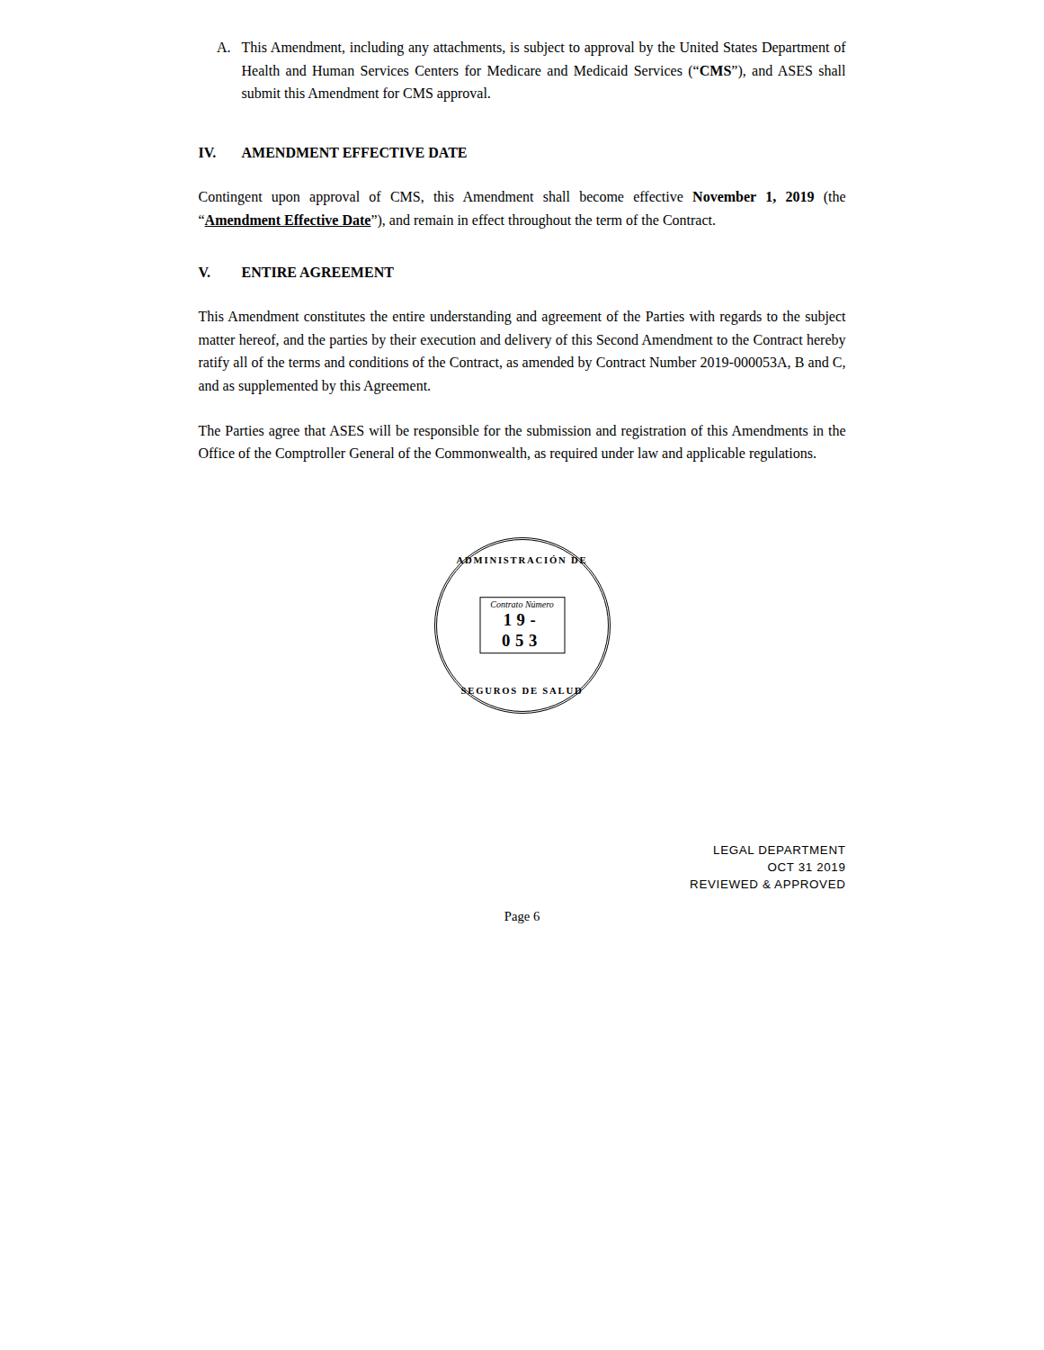This Amendment, including any attachments, is subject to approval by the United States Department of Health and Human Services Centers for Medicare and Medicaid Services (“CMS”), and ASES shall submit this Amendment for CMS approval.
IV. AMENDMENT EFFECTIVE DATE
Contingent upon approval of CMS, this Amendment shall become effective November 1, 2019 (the “Amendment Effective Date”), and remain in effect throughout the term of the Contract.
V. ENTIRE AGREEMENT
This Amendment constitutes the entire understanding and agreement of the Parties with regards to the subject matter hereof, and the parties by their execution and delivery of this Second Amendment to the Contract hereby ratify all of the terms and conditions of the Contract, as amended by Contract Number 2019-000053A, B and C, and as supplemented by this Agreement.
The Parties agree that ASES will be responsible for the submission and registration of this Amendments in the Office of the Comptroller General of the Commonwealth, as required under law and applicable regulations.
ADMINISTRACIÓN DE
Contrato Número
19-053
SEGUROS DE SALUD
 
LEGAL DEPARTMENT
OCT 31 2019
REVIEWED & APPROVED
Page 6